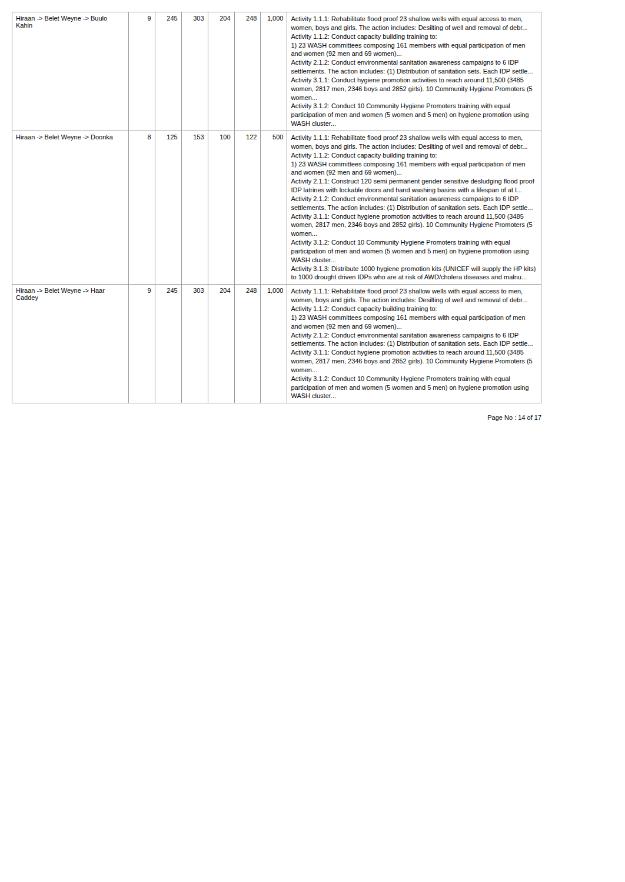| Hiraan -> Belet Weyne -> Buulo Kahin | 9 | 245 | 303 | 204 | 248 | 1,000 | Activity 1.1.1: Rehabilitate flood proof 23 shallow wells with equal access to men, women, boys and girls. The action includes: Desilting of well and removal of debr... Activity 1.1.2: Conduct capacity building training to: 1) 23 WASH committees composing 161 members with equal participation of men and women (92 men and 69 women)... Activity 2.1.2: Conduct environmental sanitation awareness campaigns to 6 IDP settlements. The action includes: (1) Distribution of sanitation sets. Each IDP settle... Activity 3.1.1: Conduct hygiene promotion activities to reach around 11,500 (3485 women, 2817 men, 2346 boys and 2852 girls). 10 Community Hygiene Promoters (5 women... Activity 3.1.2: Conduct 10 Community Hygiene Promoters training with equal participation of men and women (5 women and 5 men) on hygiene promotion using WASH cluster... |
| Hiraan -> Belet Weyne -> Doonka | 8 | 125 | 153 | 100 | 122 | 500 | Activity 1.1.1: Rehabilitate flood proof 23 shallow wells with equal access to men, women, boys and girls. The action includes: Desilting of well and removal of debr... Activity 1.1.2: Conduct capacity building training to: 1) 23 WASH committees composing 161 members with equal participation of men and women (92 men and 69 women)... Activity 2.1.1: Construct 120 semi permanent gender sensitive desludging flood proof IDP latrines with lockable doors and hand washing basins with a lifespan of at l... Activity 2.1.2: Conduct environmental sanitation awareness campaigns to 6 IDP settlements. The action includes: (1) Distribution of sanitation sets. Each IDP settle... Activity 3.1.1: Conduct hygiene promotion activities to reach around 11,500 (3485 women, 2817 men, 2346 boys and 2852 girls). 10 Community Hygiene Promoters (5 women... Activity 3.1.2: Conduct 10 Community Hygiene Promoters training with equal participation of men and women (5 women and 5 men) on hygiene promotion using WASH cluster... Activity 3.1.3: Distribute 1000 hygiene promotion kits (UNICEF will supply the HP kits) to 1000 drought driven IDPs who are at risk of AWD/cholera diseases and malnu... |
| Hiraan -> Belet Weyne -> Haar Caddey | 9 | 245 | 303 | 204 | 248 | 1,000 | Activity 1.1.1: Rehabilitate flood proof 23 shallow wells with equal access to men, women, boys and girls. The action includes: Desilting of well and removal of debr... Activity 1.1.2: Conduct capacity building training to: 1) 23 WASH committees composing 161 members with equal participation of men and women (92 men and 69 women)... Activity 2.1.2: Conduct environmental sanitation awareness campaigns to 6 IDP settlements. The action includes: (1) Distribution of sanitation sets. Each IDP settle... Activity 3.1.1: Conduct hygiene promotion activities to reach around 11,500 (3485 women, 2817 men, 2346 boys and 2852 girls). 10 Community Hygiene Promoters (5 women... Activity 3.1.2: Conduct 10 Community Hygiene Promoters training with equal participation of men and women (5 women and 5 men) on hygiene promotion using WASH cluster... |
Page No : 14 of 17